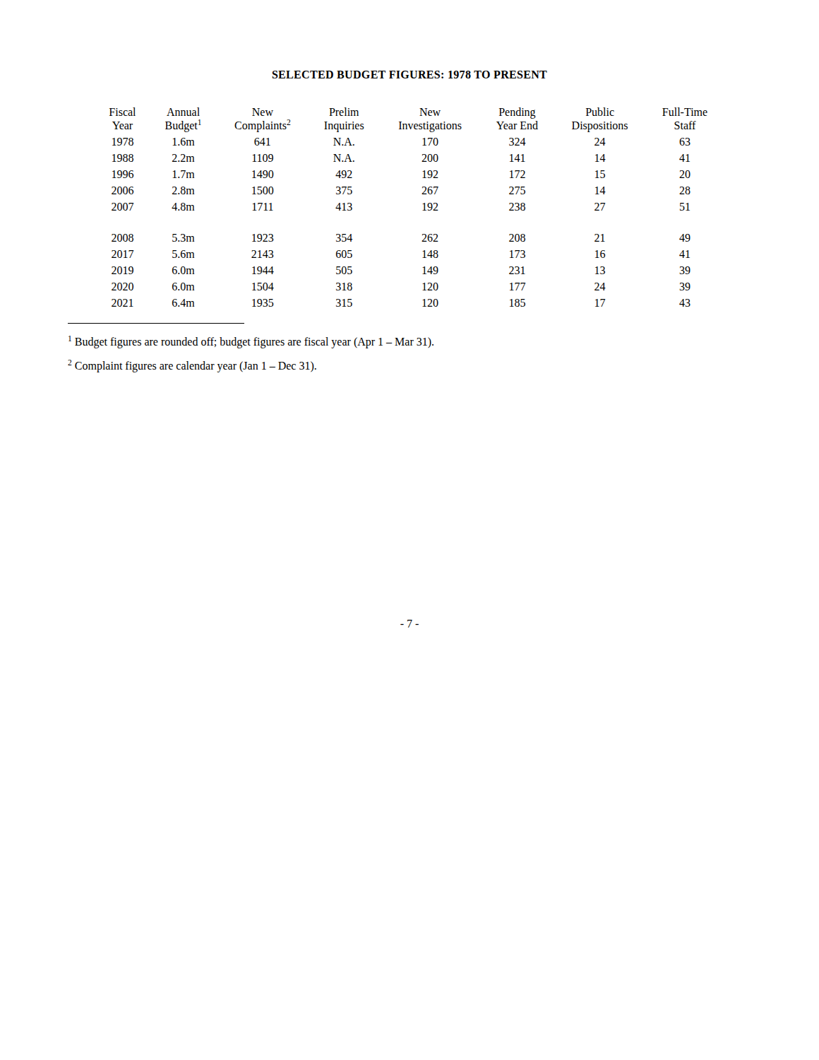SELECTED BUDGET FIGURES: 1978 TO PRESENT
| Fiscal Year | Annual Budget 1 | New Complaints 2 | Prelim Inquiries | New Investigations | Pending Year End | Public Dispositions | Full-Time Staff |
| --- | --- | --- | --- | --- | --- | --- | --- |
| 1978 | 1.6m | 641 | N.A. | 170 | 324 | 24 | 63 |
| 1988 | 2.2m | 1109 | N.A. | 200 | 141 | 14 | 41 |
| 1996 | 1.7m | 1490 | 492 | 192 | 172 | 15 | 20 |
| 2006 | 2.8m | 1500 | 375 | 267 | 275 | 14 | 28 |
| 2007 | 4.8m | 1711 | 413 | 192 | 238 | 27 | 51 |
| 2008 | 5.3m | 1923 | 354 | 262 | 208 | 21 | 49 |
| 2017 | 5.6m | 2143 | 605 | 148 | 173 | 16 | 41 |
| 2019 | 6.0m | 1944 | 505 | 149 | 231 | 13 | 39 |
| 2020 | 6.0m | 1504 | 318 | 120 | 177 | 24 | 39 |
| 2021 | 6.4m | 1935 | 315 | 120 | 185 | 17 | 43 |
1 Budget figures are rounded off; budget figures are fiscal year (Apr 1 – Mar 31).
2 Complaint figures are calendar year (Jan 1 – Dec 31).
- 7 -